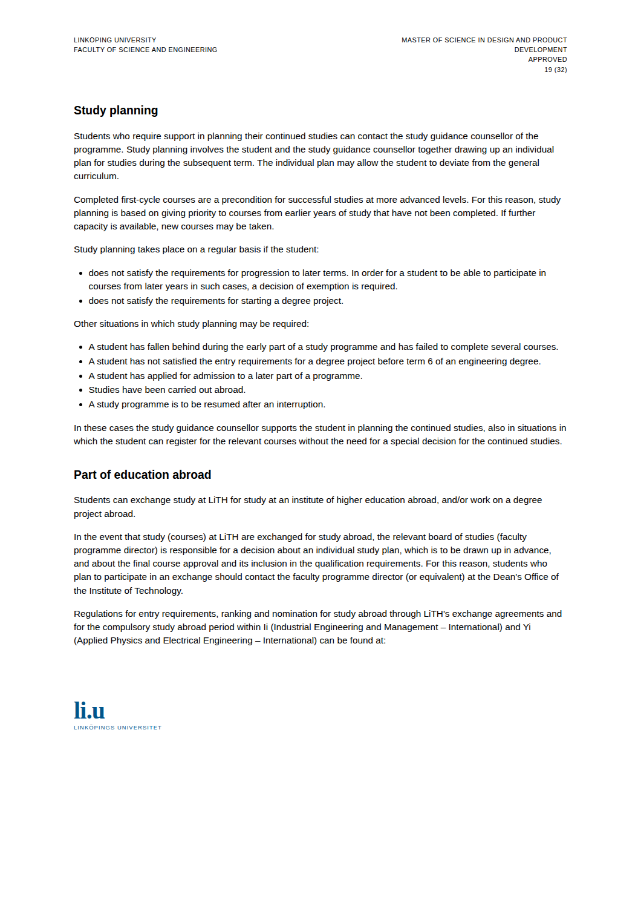Linköping University
Faculty of Science and Engineering
Master of Science in Design and Product
Development
Approved
19 (32)
Study planning
Students who require support in planning their continued studies can contact the study guidance counsellor of the programme. Study planning involves the student and the study guidance counsellor together drawing up an individual plan for studies during the subsequent term. The individual plan may allow the student to deviate from the general curriculum.
Completed first-cycle courses are a precondition for successful studies at more advanced levels. For this reason, study planning is based on giving priority to courses from earlier years of study that have not been completed. If further capacity is available, new courses may be taken.
Study planning takes place on a regular basis if the student:
does not satisfy the requirements for progression to later terms. In order for a student to be able to participate in courses from later years in such cases, a decision of exemption is required.
does not satisfy the requirements for starting a degree project.
Other situations in which study planning may be required:
A student has fallen behind during the early part of a study programme and has failed to complete several courses.
A student has not satisfied the entry requirements for a degree project before term 6 of an engineering degree.
A student has applied for admission to a later part of a programme.
Studies have been carried out abroad.
A study programme is to be resumed after an interruption.
In these cases the study guidance counsellor supports the student in planning the continued studies, also in situations in which the student can register for the relevant courses without the need for a special decision for the continued studies.
Part of education abroad
Students can exchange study at LiTH for study at an institute of higher education abroad, and/or work on a degree project abroad.
In the event that study (courses) at LiTH are exchanged for study abroad, the relevant board of studies (faculty programme director) is responsible for a decision about an individual study plan, which is to be drawn up in advance, and about the final course approval and its inclusion in the qualification requirements. For this reason, students who plan to participate in an exchange should contact the faculty programme director (or equivalent) at the Dean's Office of the Institute of Technology.
Regulations for entry requirements, ranking and nomination for study abroad through LiTH's exchange agreements and for the compulsory study abroad period within Ii (Industrial Engineering and Management – International) and Yi (Applied Physics and Electrical Engineering – International) can be found at:
li.u
LINKÖPINGS UNIVERSITET